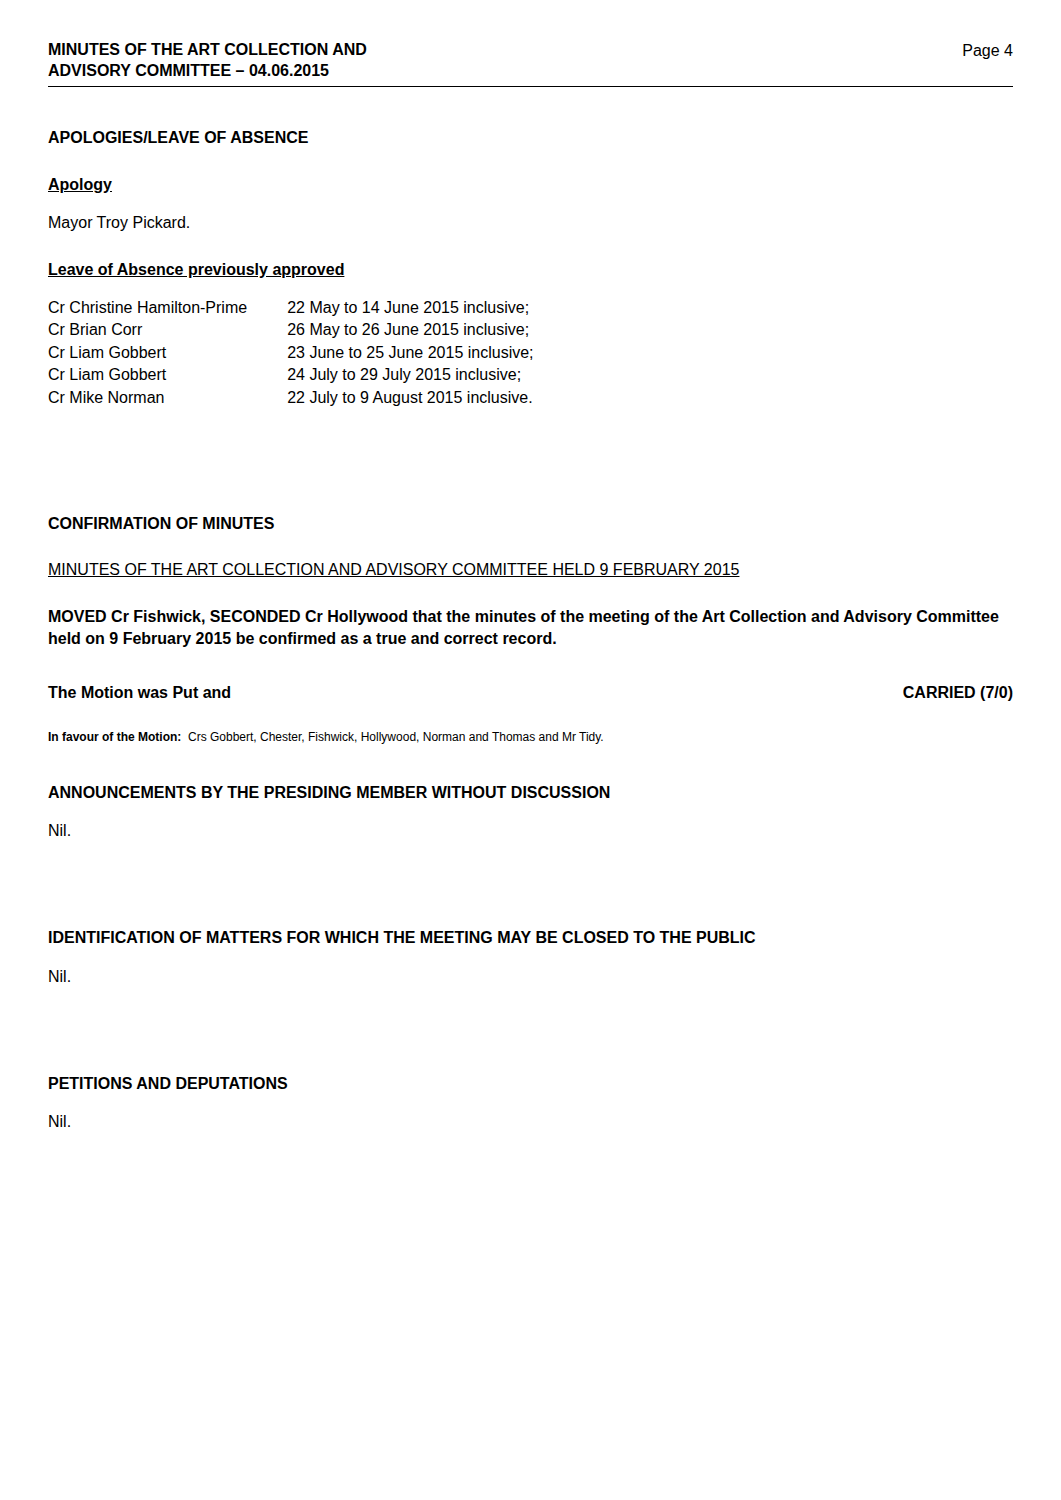MINUTES OF THE ART COLLECTION AND
ADVISORY COMMITTEE – 04.06.2015
Page 4
APOLOGIES/LEAVE OF ABSENCE
Apology
Mayor Troy Pickard.
Leave of Absence previously approved
| Cr Christine Hamilton-Prime | 22 May to 14 June 2015 inclusive; |
| Cr Brian Corr | 26 May to 26 June 2015 inclusive; |
| Cr Liam Gobbert | 23 June to 25 June 2015 inclusive; |
| Cr Liam Gobbert | 24 July to 29 July 2015 inclusive; |
| Cr Mike Norman | 22 July to 9 August 2015 inclusive. |
CONFIRMATION OF MINUTES
MINUTES OF THE ART COLLECTION AND ADVISORY COMMITTEE HELD 9 FEBRUARY 2015
MOVED Cr Fishwick, SECONDED Cr Hollywood that the minutes of the meeting of the Art Collection and Advisory Committee held on 9 February 2015 be confirmed as a true and correct record.
The Motion was Put and CARRIED (7/0)
In favour of the Motion: Crs Gobbert, Chester, Fishwick, Hollywood, Norman and Thomas and Mr Tidy.
ANNOUNCEMENTS BY THE PRESIDING MEMBER WITHOUT DISCUSSION
Nil.
IDENTIFICATION OF MATTERS FOR WHICH THE MEETING MAY BE CLOSED TO THE PUBLIC
Nil.
PETITIONS AND DEPUTATIONS
Nil.